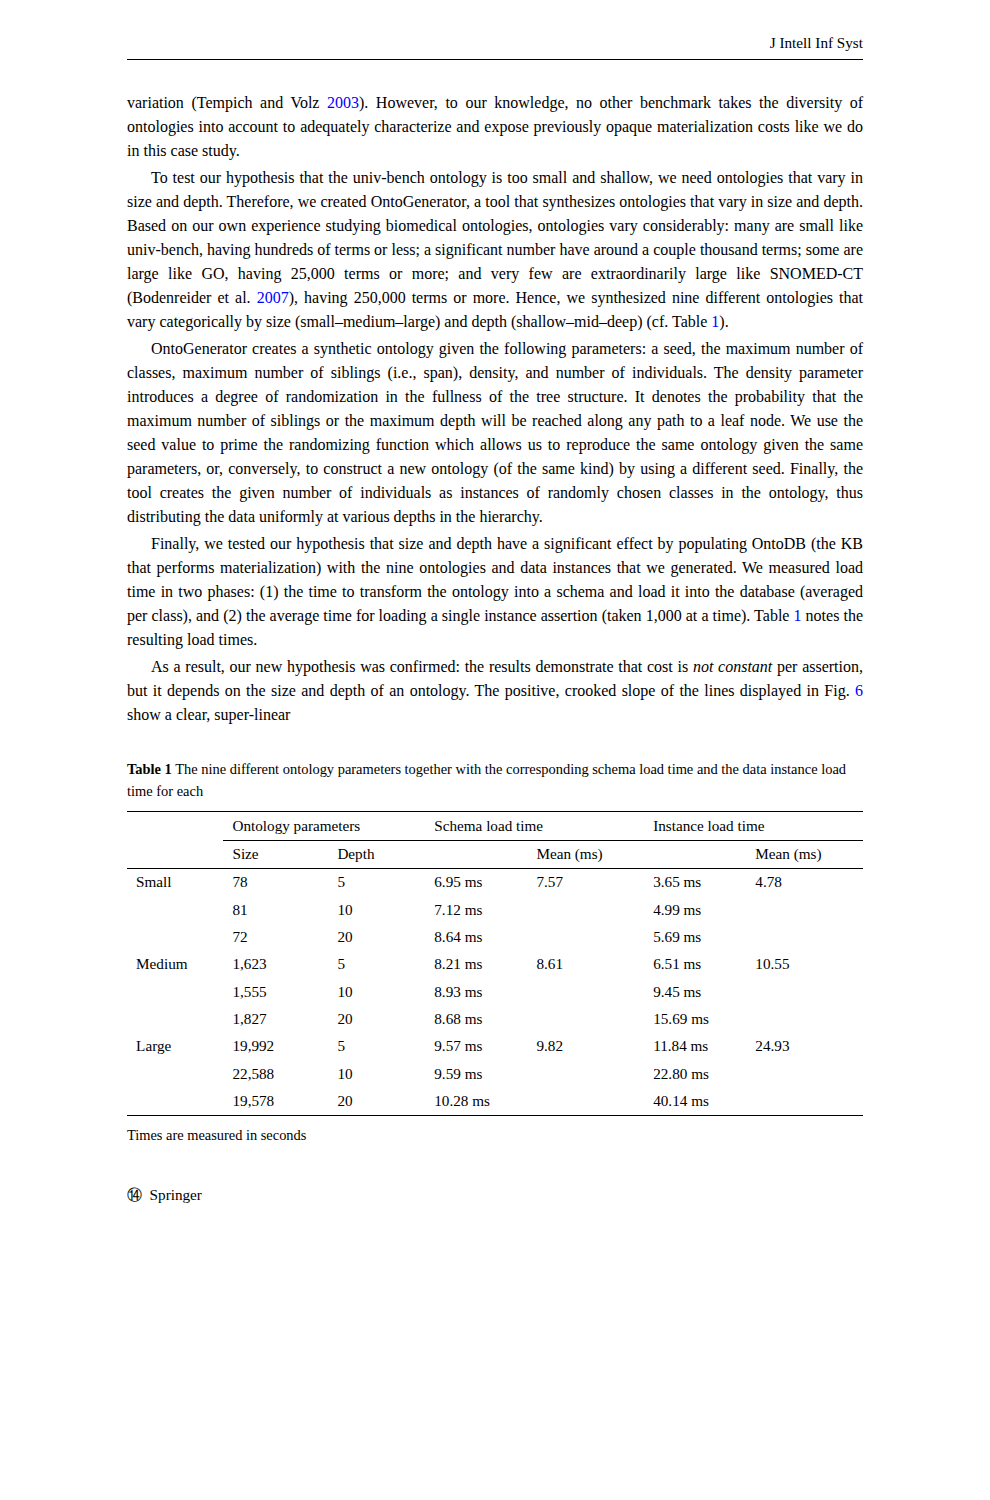J Intell Inf Syst
variation (Tempich and Volz 2003). However, to our knowledge, no other benchmark takes the diversity of ontologies into account to adequately characterize and expose previously opaque materialization costs like we do in this case study.
To test our hypothesis that the univ-bench ontology is too small and shallow, we need ontologies that vary in size and depth. Therefore, we created OntoGenerator, a tool that synthesizes ontologies that vary in size and depth. Based on our own experience studying biomedical ontologies, ontologies vary considerably: many are small like univ-bench, having hundreds of terms or less; a significant number have around a couple thousand terms; some are large like GO, having 25,000 terms or more; and very few are extraordinarily large like SNOMED-CT (Bodenreider et al. 2007), having 250,000 terms or more. Hence, we synthesized nine different ontologies that vary categorically by size (small–medium–large) and depth (shallow–mid–deep) (cf. Table 1).
OntoGenerator creates a synthetic ontology given the following parameters: a seed, the maximum number of classes, maximum number of siblings (i.e., span), density, and number of individuals. The density parameter introduces a degree of randomization in the fullness of the tree structure. It denotes the probability that the maximum number of siblings or the maximum depth will be reached along any path to a leaf node. We use the seed value to prime the randomizing function which allows us to reproduce the same ontology given the same parameters, or, conversely, to construct a new ontology (of the same kind) by using a different seed. Finally, the tool creates the given number of individuals as instances of randomly chosen classes in the ontology, thus distributing the data uniformly at various depths in the hierarchy.
Finally, we tested our hypothesis that size and depth have a significant effect by populating OntoDB (the KB that performs materialization) with the nine ontologies and data instances that we generated. We measured load time in two phases: (1) the time to transform the ontology into a schema and load it into the database (averaged per class), and (2) the average time for loading a single instance assertion (taken 1,000 at a time). Table 1 notes the resulting load times.
As a result, our new hypothesis was confirmed: the results demonstrate that cost is not constant per assertion, but it depends on the size and depth of an ontology. The positive, crooked slope of the lines displayed in Fig. 6 show a clear, super-linear
Table 1 The nine different ontology parameters together with the corresponding schema load time and the data instance load time for each
| | Ontology parameters | Schema load time | Instance load time |
| --- | --- | --- | --- |
| | Size | Depth | | Mean (ms) | | Mean (ms) |
| Small | 78 | 5 | 6.95 ms | 7.57 | 3.65 ms | 4.78 |
| | 81 | 10 | 7.12 ms | | 4.99 ms | |
| | 72 | 20 | 8.64 ms | | 5.69 ms | |
| Medium | 1,623 | 5 | 8.21 ms | 8.61 | 6.51 ms | 10.55 |
| | 1,555 | 10 | 8.93 ms | | 9.45 ms | |
| | 1,827 | 20 | 8.68 ms | | 15.69 ms | |
| Large | 19,992 | 5 | 9.57 ms | 9.82 | 11.84 ms | 24.93 |
| | 22,588 | 10 | 9.59 ms | | 22.80 ms | |
| | 19,578 | 20 | 10.28 ms | | 40.14 ms | |
Times are measured in seconds
⑭ Springer